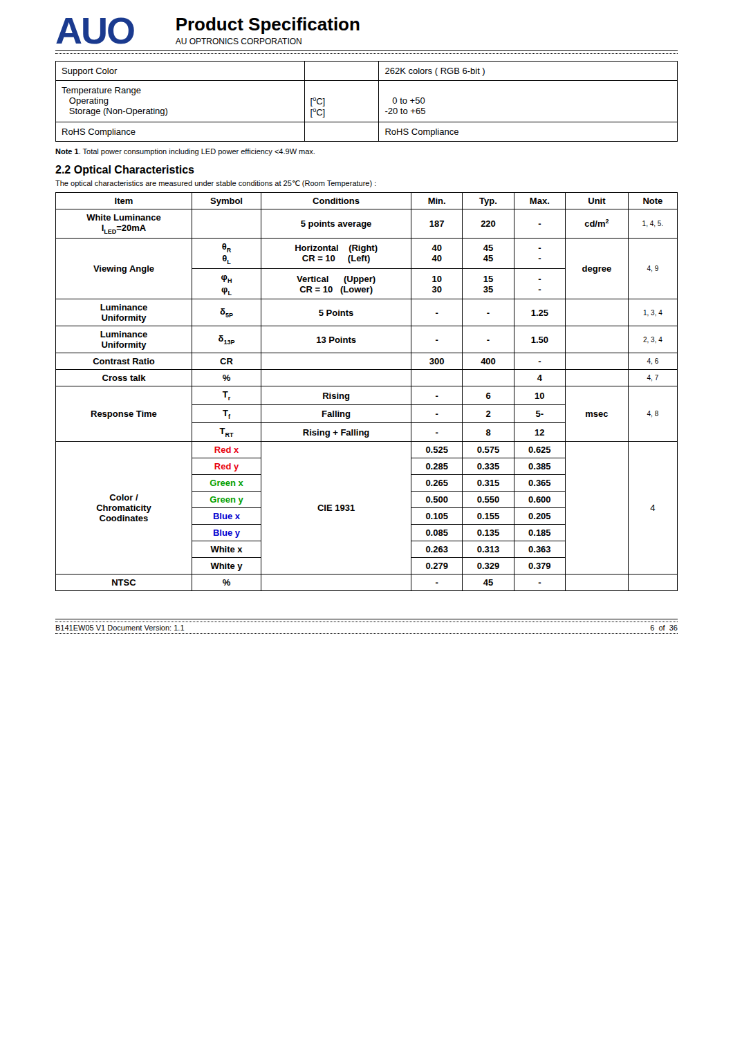AUO
Product Specification
AU OPTRONICS CORPORATION
| Support Color | | 262K colors ( RGB 6-bit ) |
| Temperature Range Operating Storage (Non-Operating) | [ o C] [ o C] | 0 to +50 -20 to +65 |
| RoHS Compliance | | RoHS Compliance |
Note 1. Total power consumption including LED power efficiency <4.9W max.
2.2 Optical Characteristics
The optical characteristics are measured under stable conditions at 25℃ (Room Temperature) :
| Item | Symbol | Conditions | Min. | Typ. | Max. | Unit | Note |
| White Luminance I LED =20mA | | 5 points average | 187 | 220 | - | cd/m 2 | 1, 4, 5. |
| Viewing Angle | θ R θ L | Horizontal (Right) CR = 10 (Left) | 40 40 | 45 45 | - - | degree | 4, 9 |
| φ H φ L | Vertical (Upper) CR = 10 (Lower) | 10 30 | 15 35 | - - |
| Luminance Uniformity | δ 5P | 5 Points | - | - | 1.25 | | 1, 3, 4 |
| Luminance Uniformity | δ 13P | 13 Points | - | - | 1.50 | | 2, 3, 4 |
| Contrast Ratio | CR | | 300 | 400 | - | | 4, 6 |
| Cross talk | % | | | | 4 | | 4, 7 |
| Response Time | T r | Rising | - | 6 | 10 | msec | 4, 8 |
| T f | Falling | - | 2 | 5- |
| T RT | Rising + Falling | - | 8 | 12 |
| Color / Chromaticity Coodinates | Red x | CIE 1931 | 0.525 | 0.575 | 0.625 | | 4 |
| Red y | 0.285 | 0.335 | 0.385 |
| Green x | 0.265 | 0.315 | 0.365 |
| Green y | 0.500 | 0.550 | 0.600 |
| Blue x | 0.105 | 0.155 | 0.205 |
| Blue y | 0.085 | 0.135 | 0.185 |
| White x | 0.263 | 0.313 | 0.363 |
| White y | 0.279 | 0.329 | 0.379 |
| NTSC | % | | - | 45 | - | | |
B141EW05 V1 Document Version: 1.1 6 of 36